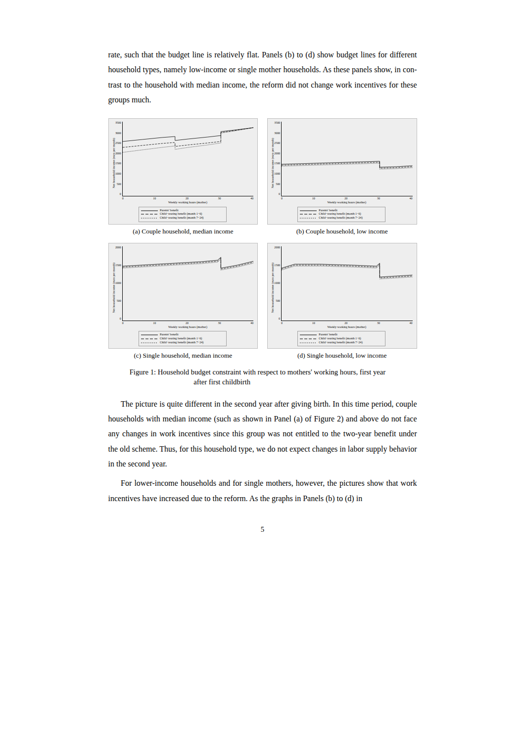rate, such that the budget line is relatively flat. Panels (b) to (d) show budget lines for different household types, namely low-income or single mother households. As these panels show, in contrast to the household with median income, the reform did not change work incentives for these groups much.
Net household income (euro per month)
3500300025002000150010005000
010203040
Weekly working hours (mother)
| | Parents' benefit |
| | Child−rearing benefit (month 1−6) |
| | Child−rearing benefit (month 7−24) |
(a) Couple household, median income
Net household income (euro per month)
3500300025002000150010005000
010203040
Weekly working hours (mother)
| | Parents' benefit |
| | Child−rearing benefit (month 1−6) |
| | Child−rearing benefit (month 7−24) |
(b) Couple household, low income
Net household income (euro per month)
2000150010005000
010203040
Weekly working hours (mother)
| | Parents' benefit |
| | Child−rearing benefit (month 1−6) |
| | Child−rearing benefit (month 7−24) |
(c) Single household, median income
Net household income (euro per month)
2000150010005000
010203040
Weekly working hours (mother)
| | Parents' benefit |
| | Child−rearing benefit (month 1−6) |
| | Child−rearing benefit (month 7−24) |
(d) Single household, low income
Figure 1: Household budget constraint with respect to mothers' working hours, first year after first childbirth
The picture is quite different in the second year after giving birth. In this time period, couple households with median income (such as shown in Panel (a) of Figure 2) and above do not face any changes in work incentives since this group was not entitled to the two-year benefit under the old scheme. Thus, for this household type, we do not expect changes in labor supply behavior in the second year.
For lower-income households and for single mothers, however, the pictures show that work incentives have increased due to the reform. As the graphs in Panels (b) to (d) in
5